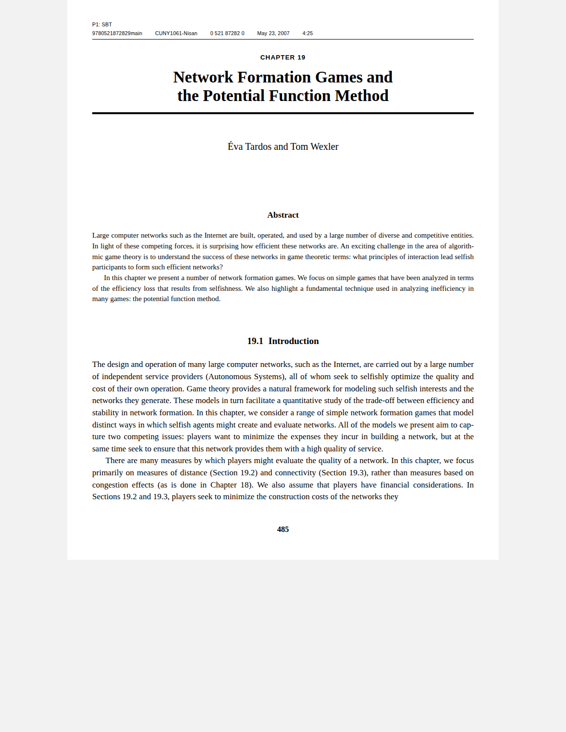P1: SBT 9780521872829main CUNY1061-Nisan 0 521 87282 0 May 23, 2007 4:25
CHAPTER 19
Network Formation Games and
the Potential Function Method
Éva Tardos and Tom Wexler
Abstract
Large computer networks such as the Internet are built, operated, and used by a large number of diverse and competitive entities. In light of these competing forces, it is surprising how efficient these networks are. An exciting challenge in the area of algorithmic game theory is to understand the success of these networks in game theoretic terms: what principles of interaction lead selfish participants to form such efficient networks?
In this chapter we present a number of network formation games. We focus on simple games that have been analyzed in terms of the efficiency loss that results from selfishness. We also highlight a fundamental technique used in analyzing inefficiency in many games: the potential function method.
19.1 Introduction
The design and operation of many large computer networks, such as the Internet, are carried out by a large number of independent service providers (Autonomous Systems), all of whom seek to selfishly optimize the quality and cost of their own operation. Game theory provides a natural framework for modeling such selfish interests and the networks they generate. These models in turn facilitate a quantitative study of the trade-off between efficiency and stability in network formation. In this chapter, we consider a range of simple network formation games that model distinct ways in which selfish agents might create and evaluate networks. All of the models we present aim to capture two competing issues: players want to minimize the expenses they incur in building a network, but at the same time seek to ensure that this network provides them with a high quality of service.
There are many measures by which players might evaluate the quality of a network. In this chapter, we focus primarily on measures of distance (Section 19.2) and connectivity (Section 19.3), rather than measures based on congestion effects (as is done in Chapter 18). We also assume that players have financial considerations. In Sections 19.2 and 19.3, players seek to minimize the construction costs of the networks they
485